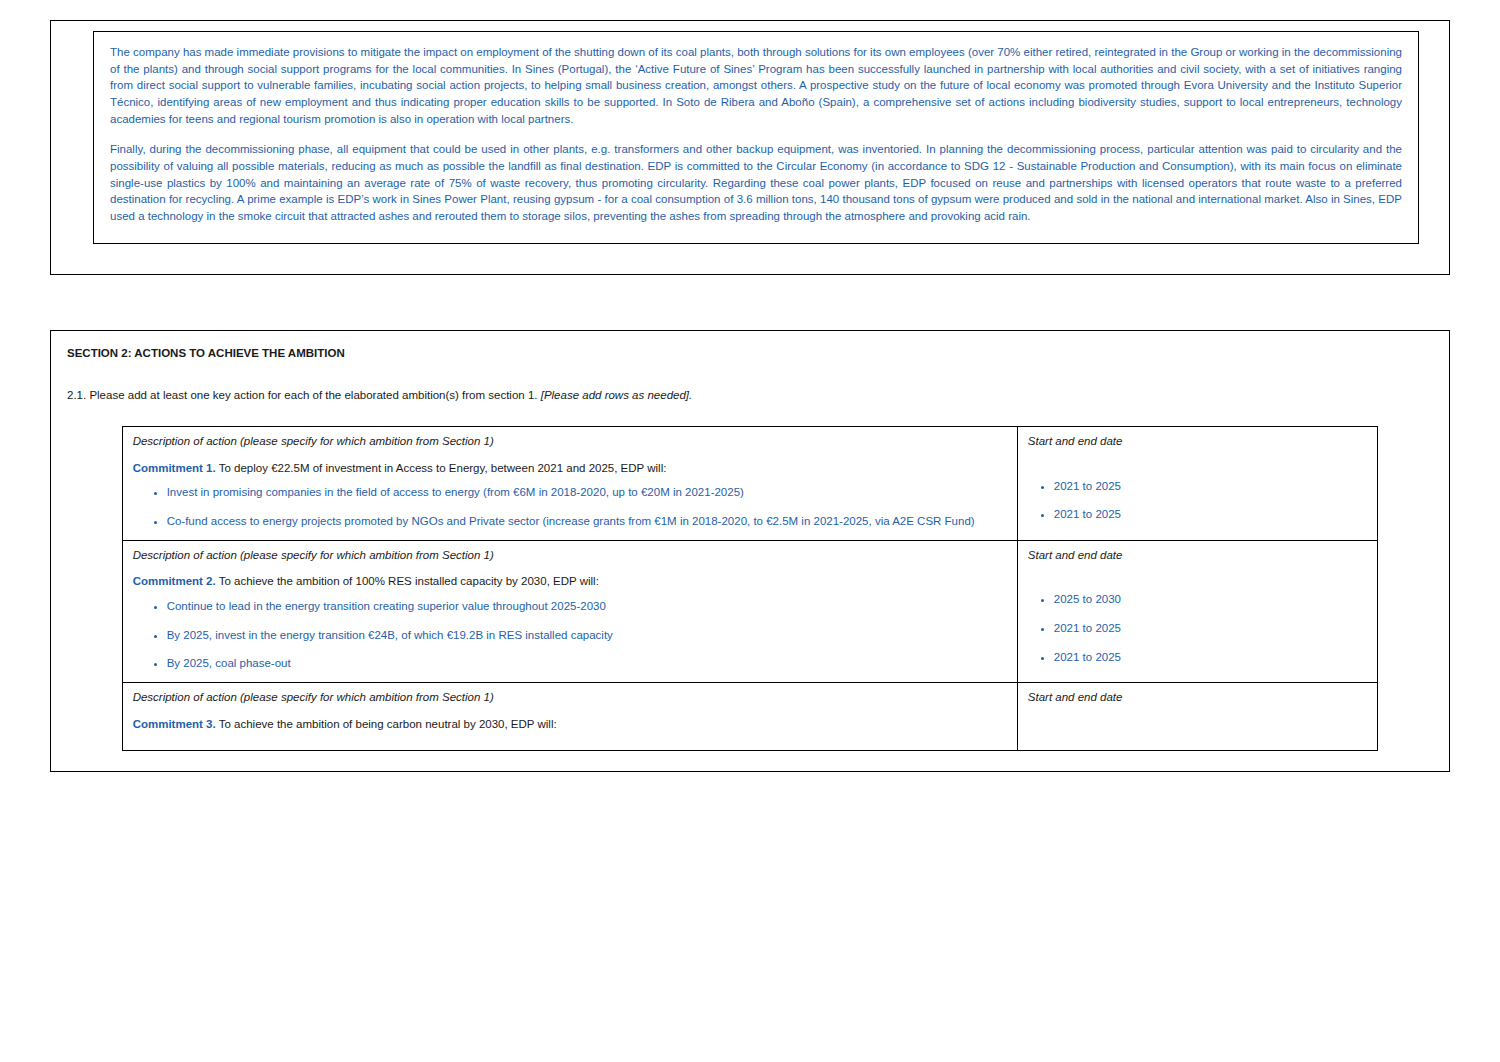The company has made immediate provisions to mitigate the impact on employment of the shutting down of its coal plants, both through solutions for its own employees (over 70% either retired, reintegrated in the Group or working in the decommissioning of the plants) and through social support programs for the local communities. In Sines (Portugal), the ‘Active Future of Sines’ Program has been successfully launched in partnership with local authorities and civil society, with a set of initiatives ranging from direct social support to vulnerable families, incubating social action projects, to helping small business creation, amongst others. A prospective study on the future of local economy was promoted through Evora University and the Instituto Superior Técnico, identifying areas of new employment and thus indicating proper education skills to be supported. In Soto de Ribera and Aboño (Spain), a comprehensive set of actions including biodiversity studies, support to local entrepreneurs, technology academies for teens and regional tourism promotion is also in operation with local partners.
Finally, during the decommissioning phase, all equipment that could be used in other plants, e.g. transformers and other backup equipment, was inventoried. In planning the decommissioning process, particular attention was paid to circularity and the possibility of valuing all possible materials, reducing as much as possible the landfill as final destination. EDP is committed to the Circular Economy (in accordance to SDG 12 - Sustainable Production and Consumption), with its main focus on eliminate single-use plastics by 100% and maintaining an average rate of 75% of waste recovery, thus promoting circularity. Regarding these coal power plants, EDP focused on reuse and partnerships with licensed operators that route waste to a preferred destination for recycling. A prime example is EDP’s work in Sines Power Plant, reusing gypsum - for a coal consumption of 3.6 million tons, 140 thousand tons of gypsum were produced and sold in the national and international market. Also in Sines, EDP used a technology in the smoke circuit that attracted ashes and rerouted them to storage silos, preventing the ashes from spreading through the atmosphere and provoking acid rain.
SECTION 2: ACTIONS TO ACHIEVE THE AMBITION
2.1. Please add at least one key action for each of the elaborated ambition(s) from section 1. [Please add rows as needed].
| Description of action (please specify for which ambition from Section 1) Commitment 1. To deploy €22.5M of investment in Access to Energy, between 2021 and 2025, EDP will: Invest in promising companies in the field of access to energy (from €6M in 2018-2020, up to €20M in 2021-2025) Co-fund access to energy projects promoted by NGOs and Private sector (increase grants from €1M in 2018-2020, to €2.5M in 2021-2025, via A2E CSR Fund) | Start and end date 2021 to 2025 2021 to 2025 |
| Description of action (please specify for which ambition from Section 1) Commitment 2. To achieve the ambition of 100% RES installed capacity by 2030, EDP will: Continue to lead in the energy transition creating superior value throughout 2025-2030 By 2025, invest in the energy transition €24B, of which €19.2B in RES installed capacity By 2025, coal phase-out | Start and end date 2025 to 2030 2021 to 2025 2021 to 2025 |
| Description of action (please specify for which ambition from Section 1) Commitment 3. To achieve the ambition of being carbon neutral by 2030, EDP will: | Start and end date |